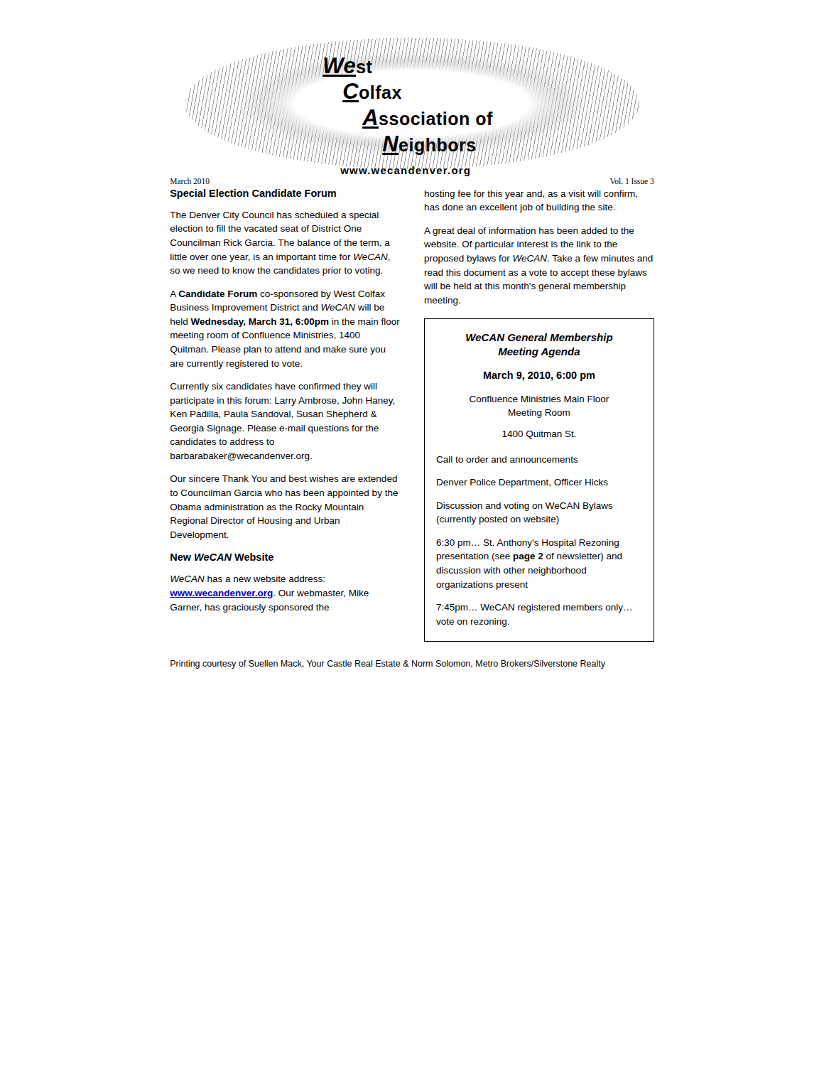West
Colfax
Association of
Neighbors
www.wecandenver.org
March 2010 Vol. 1 Issue 3
Special Election Candidate Forum
The Denver City Council has scheduled a special election to fill the vacated seat of District One Councilman Rick Garcia. The balance of the term, a little over one year, is an important time for WeCAN, so we need to know the candidates prior to voting.
A Candidate Forum co-sponsored by West Colfax Business Improvement District and WeCAN will be held Wednesday, March 31, 6:00pm in the main floor meeting room of Confluence Ministries, 1400 Quitman. Please plan to attend and make sure you are currently registered to vote.
Currently six candidates have confirmed they will participate in this forum: Larry Ambrose, John Haney, Ken Padilla, Paula Sandoval, Susan Shepherd & Georgia Signage. Please e-mail questions for the candidates to address to barbarabaker@wecandenver.org.
Our sincere Thank You and best wishes are extended to Councilman Garcia who has been appointed by the Obama administration as the Rocky Mountain Regional Director of Housing and Urban Development.
New WeCAN Website
WeCAN has a new website address: www.wecandenver.org. Our webmaster, Mike Garner, has graciously sponsored the
hosting fee for this year and, as a visit will confirm, has done an excellent job of building the site.
A great deal of information has been added to the website. Of particular interest is the link to the proposed bylaws for WeCAN. Take a few minutes and read this document as a vote to accept these bylaws will be held at this month's general membership meeting.
WeCAN General Membership
Meeting Agenda
March 9, 2010, 6:00 pm
Confluence Ministries Main Floor
Meeting Room
1400 Quitman St.
Call to order and announcements
Denver Police Department, Officer Hicks
Discussion and voting on WeCAN Bylaws (currently posted on website)
6:30 pm… St. Anthony's Hospital Rezoning presentation (see page 2 of newsletter) and discussion with other neighborhood organizations present
7:45pm… WeCAN registered members only…vote on rezoning.
Printing courtesy of Suellen Mack, Your Castle Real Estate & Norm Solomon, Metro Brokers/Silverstone Realty